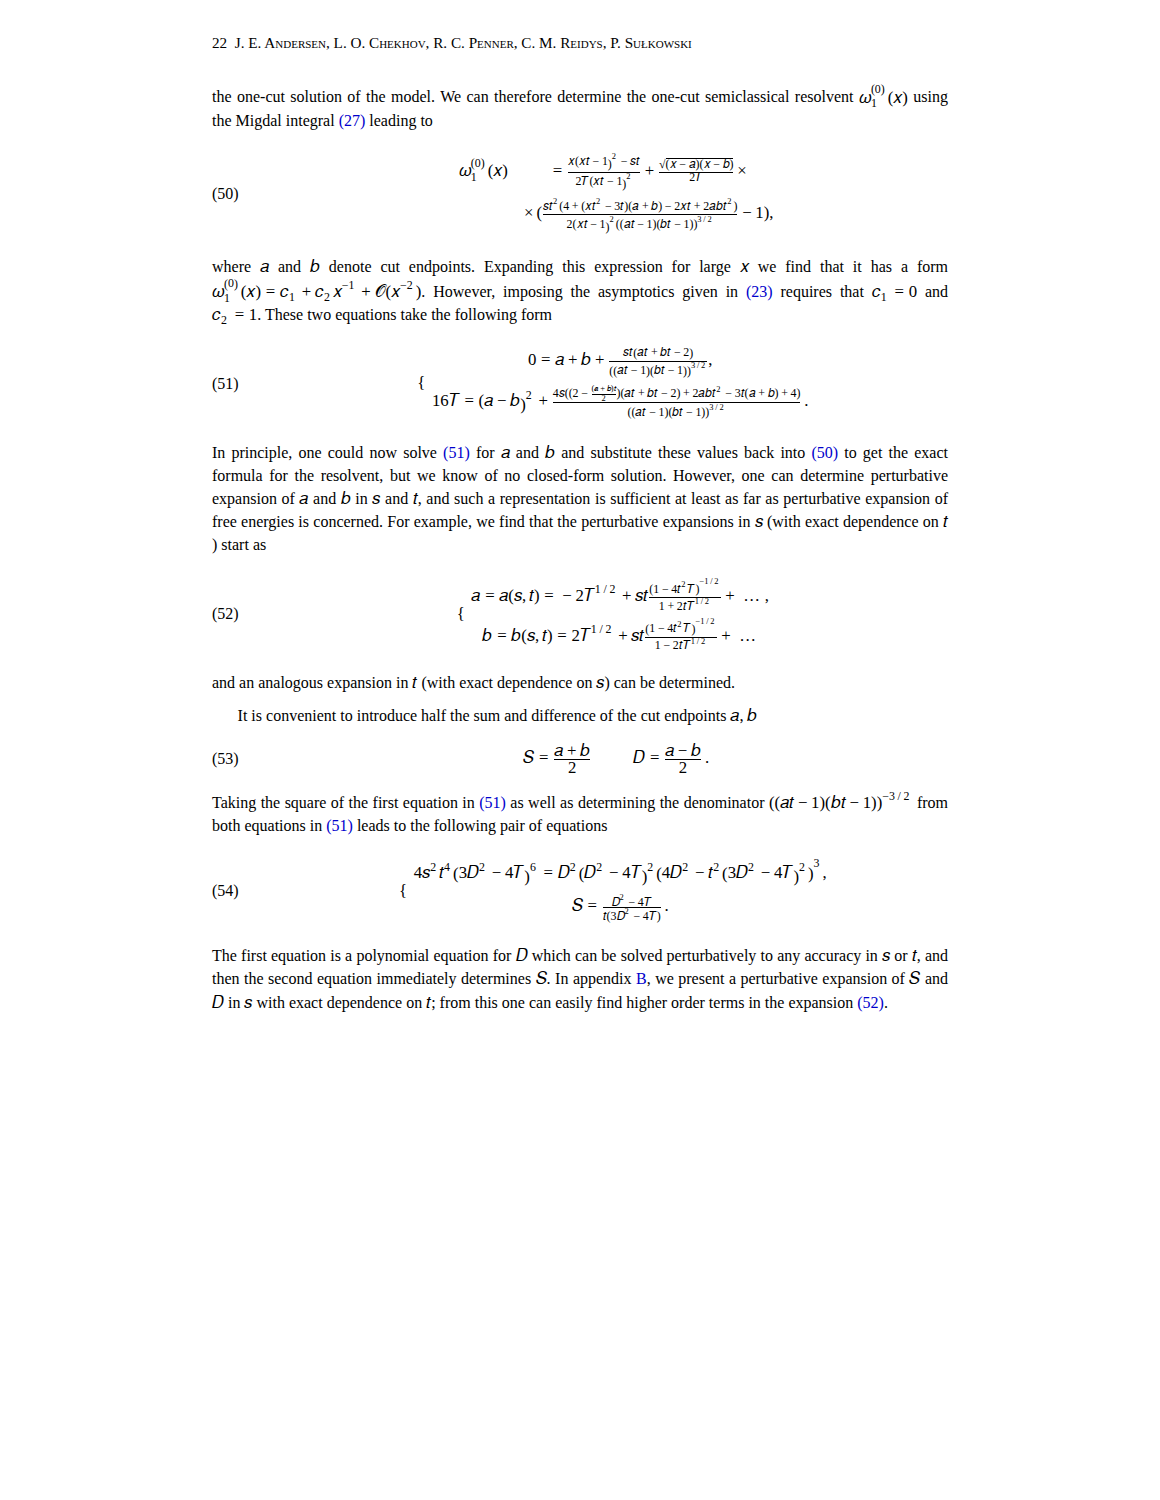22 J. E. Andersen, L. O. Chekhov, R. C. Penner, C. M. Reidys, P. Sułkowski
the one-cut solution of the model. We can therefore determine the one-cut semiclassical resolvent ω1(0)(x) using the Migdal integral (27) leading to
(50)
ω1(0)(x) = x(xt−1)2−st 2T(xt−1)2 + (x−a)(x−b) 2T × × ( st2(4+(xt2−3t)(a+b)−2xt+2abt2) 2(xt−1)2((at−1)(bt−1))3/2 −1 ) ,
where a and b denote cut endpoints. Expanding this expression for large x we find that it has a form ω1(0)(x)=c1+c2x−1+𝒪(x−2). However, imposing the asymptotics given in (23) requires that c1=0 and c2=1. These two equations take the following form
(51)
{ 0=a+b+ st(at+bt−2) ((at−1)(bt−1))3/2 , 16T=(a−b)2+ 4s((2−(a+b)t2)(at+bt−2)+2abt2−3t(a+b)+4) ((at−1)(bt−1))3/2 .
In principle, one could now solve (51) for a and b and substitute these values back into (50) to get the exact formula for the resolvent, but we know of no closed-form solution. However, one can determine perturbative expansion of a and b in s and t, and such a representation is sufficient at least as far as perturbative expansion of free energies is concerned. For example, we find that the perturbative expansions in s (with exact dependence on t) start as
(52)
{ a=a(s,t)=−2T1/2+st (1−4t2T)−1/2 1+2tT1/2 +…, b=b(s,t)=2T1/2+st (1−4t2T)−1/2 1−2tT1/2 +…
and an analogous expansion in t (with exact dependence on s) can be determined.
It is convenient to introduce half the sum and difference of the cut endpoints a,b
(53)
S=a+b2 D=a−b2.
Taking the square of the first equation in (51) as well as determining the denominator ((at−1)(bt−1))−3/2 from both equations in (51) leads to the following pair of equations
(54)
{ 4s2t4(3D2−4T)6 = D2(D2−4T)2 (4D2−t2(3D2−4T)2)3 , S= D2−4T t(3D2−4T) .
The first equation is a polynomial equation for D which can be solved perturbatively to any accuracy in s or t, and then the second equation immediately determines S. In appendix B, we present a perturbative expansion of S and D in s with exact dependence on t; from this one can easily find higher order terms in the expansion (52).